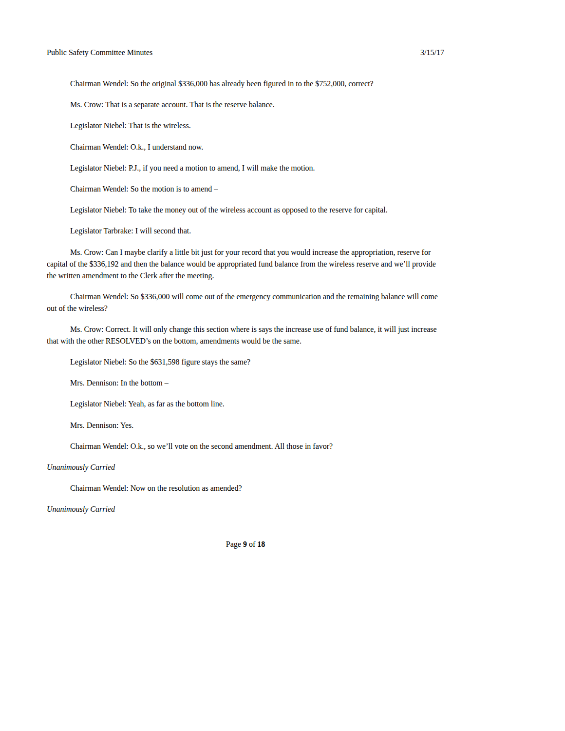Public Safety Committee Minutes
3/15/17
Chairman Wendel: So the original $336,000 has already been figured in to the $752,000, correct?
Ms. Crow: That is a separate account. That is the reserve balance.
Legislator Niebel: That is the wireless.
Chairman Wendel: O.k., I understand now.
Legislator Niebel: P.J., if you need a motion to amend, I will make the motion.
Chairman Wendel: So the motion is to amend –
Legislator Niebel: To take the money out of the wireless account as opposed to the reserve for capital.
Legislator Tarbrake: I will second that.
Ms. Crow: Can I maybe clarify a little bit just for your record that you would increase the appropriation, reserve for capital of the $336,192 and then the balance would be appropriated fund balance from the wireless reserve and we’ll provide the written amendment to the Clerk after the meeting.
Chairman Wendel: So $336,000 will come out of the emergency communication and the remaining balance will come out of the wireless?
Ms. Crow: Correct. It will only change this section where is says the increase use of fund balance, it will just increase that with the other RESOLVED’s on the bottom, amendments would be the same.
Legislator Niebel: So the $631,598 figure stays the same?
Mrs. Dennison: In the bottom –
Legislator Niebel: Yeah, as far as the bottom line.
Mrs. Dennison: Yes.
Chairman Wendel: O.k., so we’ll vote on the second amendment. All those in favor?
Unanimously Carried
Chairman Wendel: Now on the resolution as amended?
Unanimously Carried
Page 9 of 18